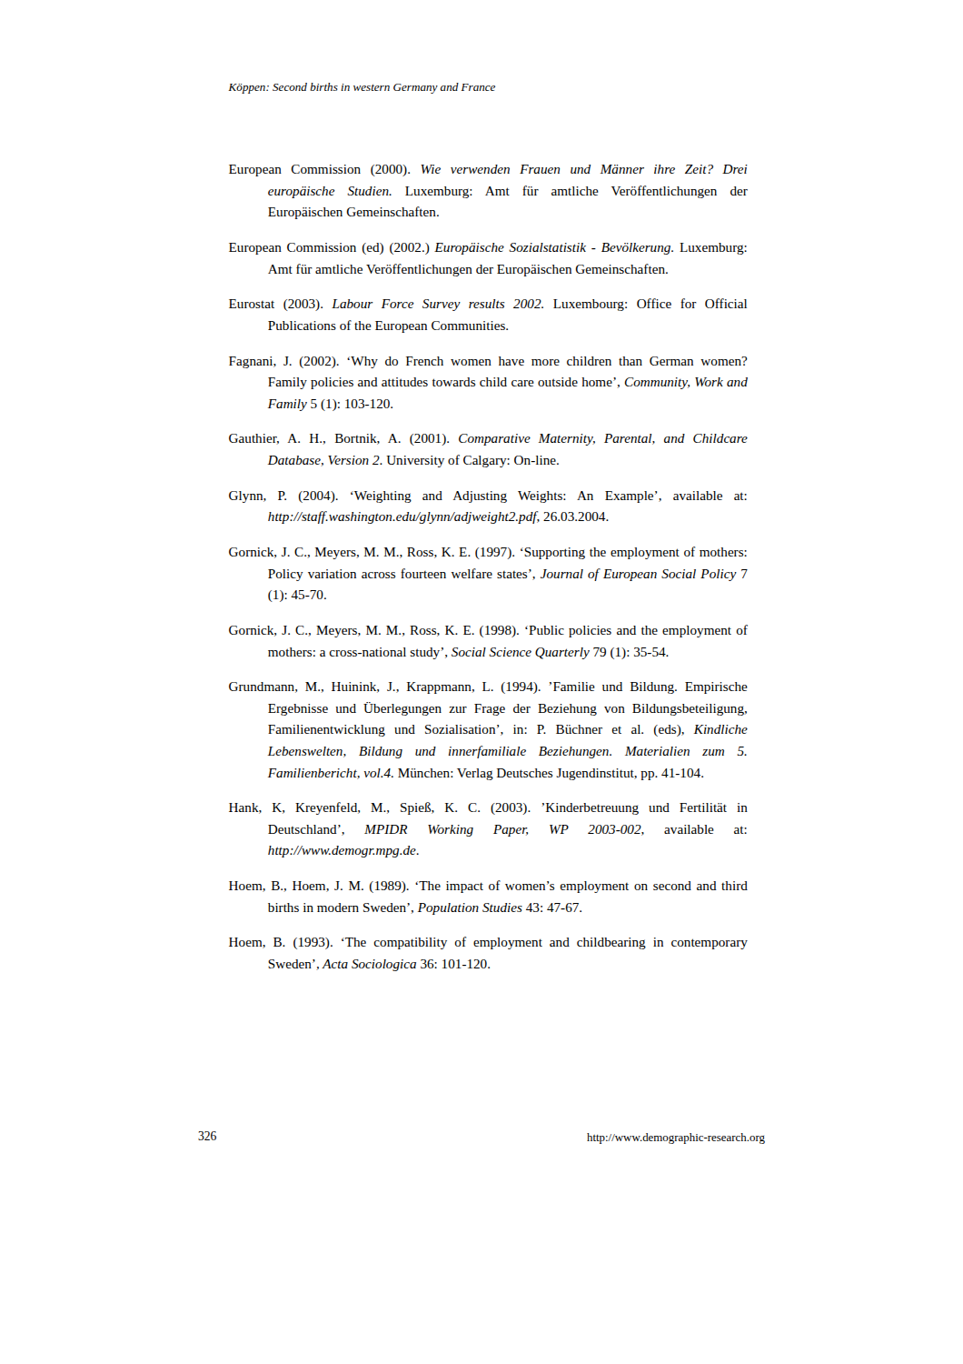Köppen: Second births in western Germany and France
European Commission (2000). Wie verwenden Frauen und Männer ihre Zeit? Drei europäische Studien. Luxemburg: Amt für amtliche Veröffentlichungen der Europäischen Gemeinschaften.
European Commission (ed) (2002.) Europäische Sozialstatistik - Bevölkerung. Luxemburg: Amt für amtliche Veröffentlichungen der Europäischen Gemeinschaften.
Eurostat (2003). Labour Force Survey results 2002. Luxembourg: Office for Official Publications of the European Communities.
Fagnani, J. (2002). ‘Why do French women have more children than German women? Family policies and attitudes towards child care outside home’, Community, Work and Family 5 (1): 103-120.
Gauthier, A. H., Bortnik, A. (2001). Comparative Maternity, Parental, and Childcare Database, Version 2. University of Calgary: On-line.
Glynn, P. (2004). ‘Weighting and Adjusting Weights: An Example’, available at: http://staff.washington.edu/glynn/adjweight2.pdf, 26.03.2004.
Gornick, J. C., Meyers, M. M., Ross, K. E. (1997). ‘Supporting the employment of mothers: Policy variation across fourteen welfare states’, Journal of European Social Policy 7 (1): 45-70.
Gornick, J. C., Meyers, M. M., Ross, K. E. (1998). ‘Public policies and the employment of mothers: a cross-national study’, Social Science Quarterly 79 (1): 35-54.
Grundmann, M., Huinink, J., Krappmann, L. (1994). ’Familie und Bildung. Empirische Ergebnisse und Überlegungen zur Frage der Beziehung von Bildungsbeteiligung, Familienentwicklung und Sozialisation’, in: P. Büchner et al. (eds), Kindliche Lebenswelten, Bildung und innerfamiliale Beziehungen. Materialien zum 5. Familienbericht, vol.4. München: Verlag Deutsches Jugendinstitut, pp. 41-104.
Hank, K, Kreyenfeld, M., Spieß, K. C. (2003). ’Kinderbetreuung und Fertilität in Deutschland’, MPIDR Working Paper, WP 2003-002, available at: http://www.demogr.mpg.de.
Hoem, B., Hoem, J. M. (1989). ‘The impact of women’s employment on second and third births in modern Sweden’, Population Studies 43: 47-67.
Hoem, B. (1993). ‘The compatibility of employment and childbearing in contemporary Sweden’, Acta Sociologica 36: 101-120.
326 http://www.demographic-research.org